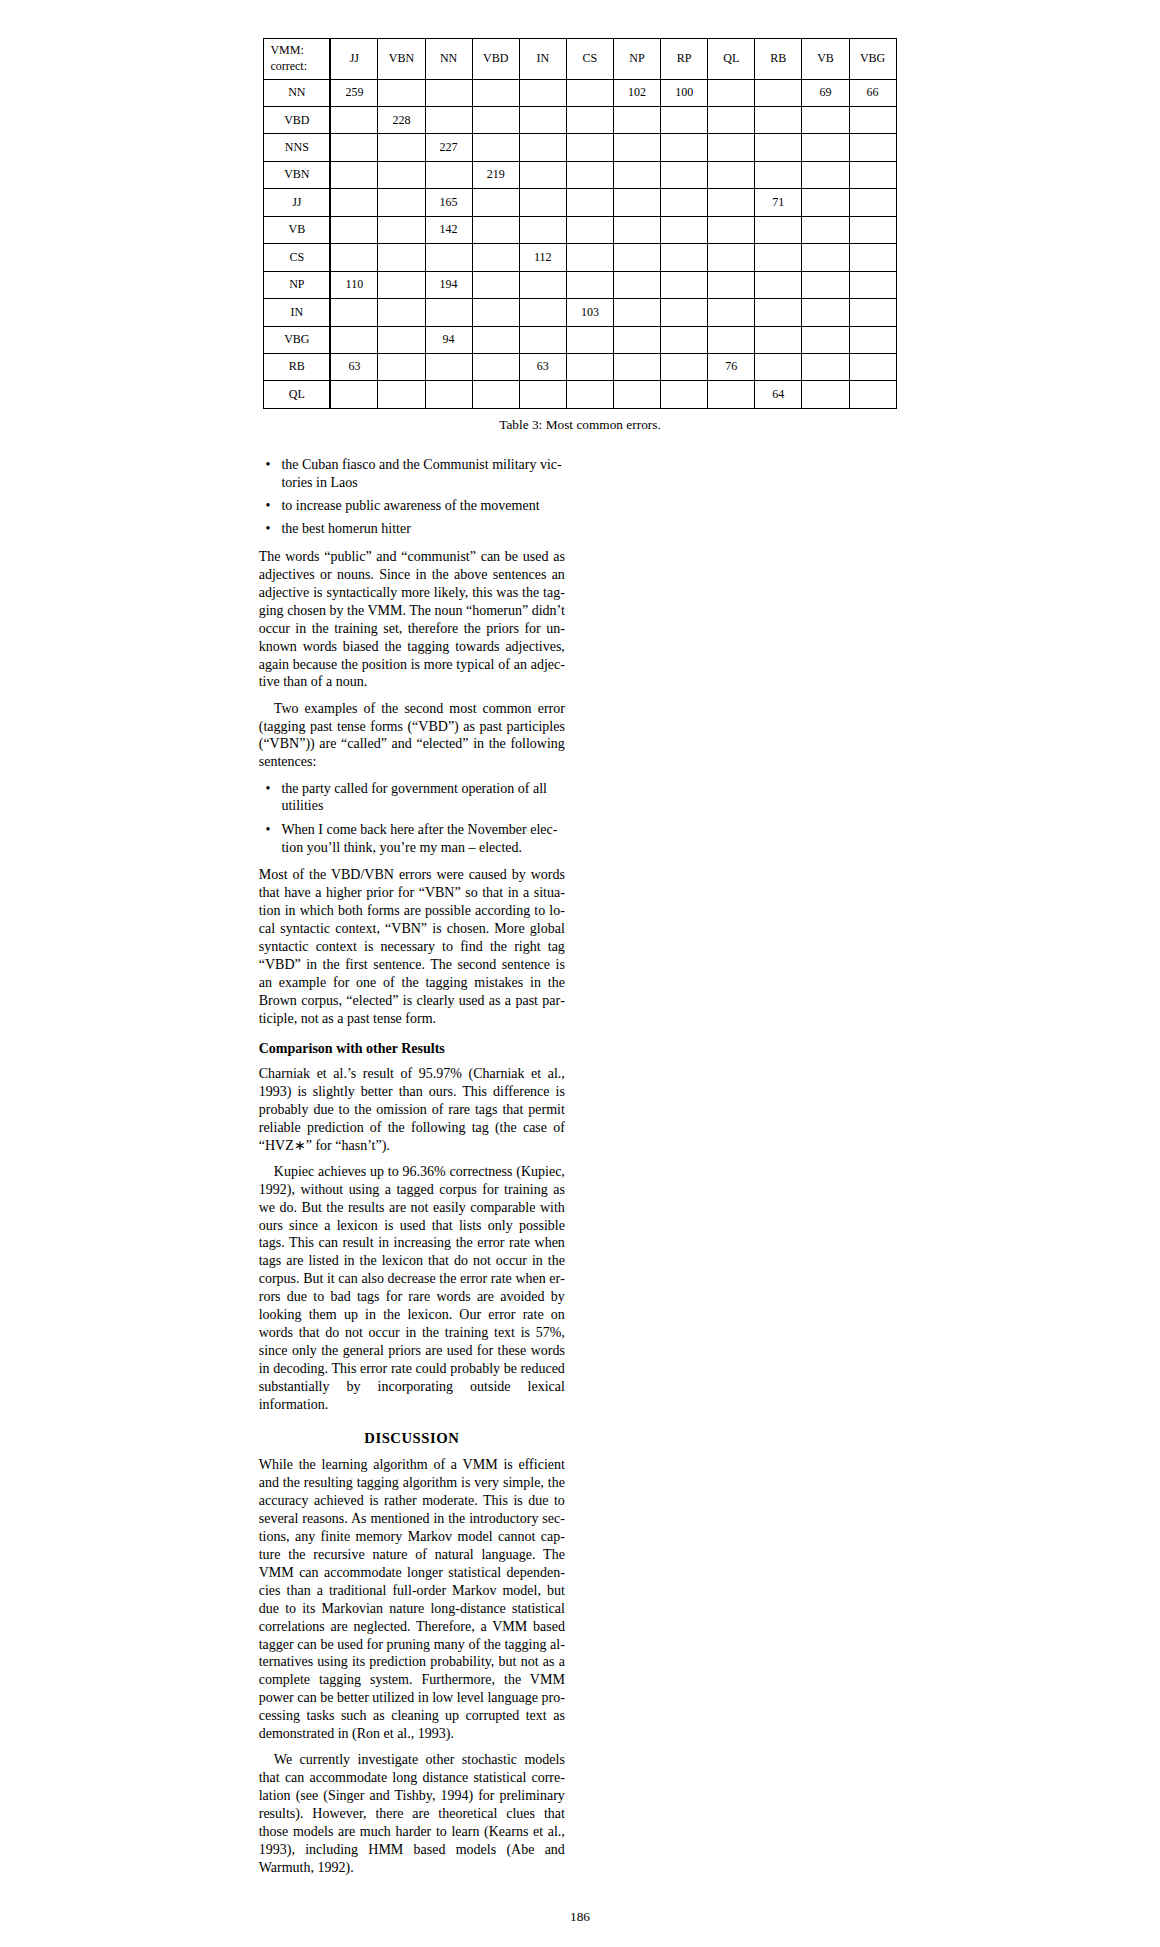| VMM: correct: | JJ | VBN | NN | VBD | IN | CS | NP | RP | QL | RB | VB | VBG |
| --- | --- | --- | --- | --- | --- | --- | --- | --- | --- | --- | --- | --- |
| NN | 259 | | | | | | 102 | 100 | | | 69 | 66 |
| VBD | | 228 | | | | | | | | | | |
| NNS | | | 227 | | | | | | | | | |
| VBN | | | | 219 | | | | | | | | |
| JJ | | | 165 | | | | | | | 71 | | |
| VB | | | 142 | | | | | | | | | |
| CS | | | | | 112 | | | | | | | |
| NP | 110 | | 194 | | | | | | | | | |
| IN | | | | | | 103 | | | | | | |
| VBG | | | 94 | | | | | | | | | |
| RB | 63 | | | | 63 | | | | 76 | | | |
| QL | | | | | | | | | | 64 | | |
Table 3: Most common errors.
the Cuban fiasco and the Communist military victories in Laos
to increase public awareness of the movement
the best homerun hitter
The words “public” and “communist” can be used as adjectives or nouns. Since in the above sentences an adjective is syntactically more likely, this was the tagging chosen by the VMM. The noun “homerun” didn’t occur in the training set, therefore the priors for unknown words biased the tagging towards adjectives, again because the position is more typical of an adjective than of a noun.
Two examples of the second most common error (tagging past tense forms (“VBD”) as past participles (“VBN”)) are “called” and “elected” in the following sentences:
the party called for government operation of all utilities
When I come back here after the November election you’ll think, you’re my man – elected.
Most of the VBD/VBN errors were caused by words that have a higher prior for “VBN” so that in a situation in which both forms are possible according to local syntactic context, “VBN” is chosen. More global syntactic context is necessary to find the right tag “VBD” in the first sentence. The second sentence is an example for one of the tagging mistakes in the Brown corpus, “elected” is clearly used as a past participle, not as a past tense form.
Comparison with other Results
Charniak et al.’s result of 95.97% (Charniak et al., 1993) is slightly better than ours. This difference is probably due to the omission of rare tags that permit reliable prediction of the following tag (the case of “HVZ∗” for “hasn’t”).
Kupiec achieves up to 96.36% correctness (Kupiec, 1992), without using a tagged corpus for training as we do. But the results are not easily comparable with ours since a lexicon is used that lists only possible tags. This can result in increasing the error rate when tags are listed in the lexicon that do not occur in the corpus. But it can also decrease the error rate when errors due to bad tags for rare words are avoided by looking them up in the lexicon. Our error rate on words that do not occur in the training text is 57%, since only the general priors are used for these words in decoding. This error rate could probably be reduced substantially by incorporating outside lexical information.
DISCUSSION
While the learning algorithm of a VMM is efficient and the resulting tagging algorithm is very simple, the accuracy achieved is rather moderate. This is due to several reasons. As mentioned in the introductory sections, any finite memory Markov model cannot capture the recursive nature of natural language. The VMM can accommodate longer statistical dependencies than a traditional full-order Markov model, but due to its Markovian nature long-distance statistical correlations are neglected. Therefore, a VMM based tagger can be used for pruning many of the tagging alternatives using its prediction probability, but not as a complete tagging system. Furthermore, the VMM power can be better utilized in low level language processing tasks such as cleaning up corrupted text as demonstrated in (Ron et al., 1993).
We currently investigate other stochastic models that can accommodate long distance statistical correlation (see (Singer and Tishby, 1994) for preliminary results). However, there are theoretical clues that those models are much harder to learn (Kearns et al., 1993), including HMM based models (Abe and Warmuth, 1992).
186